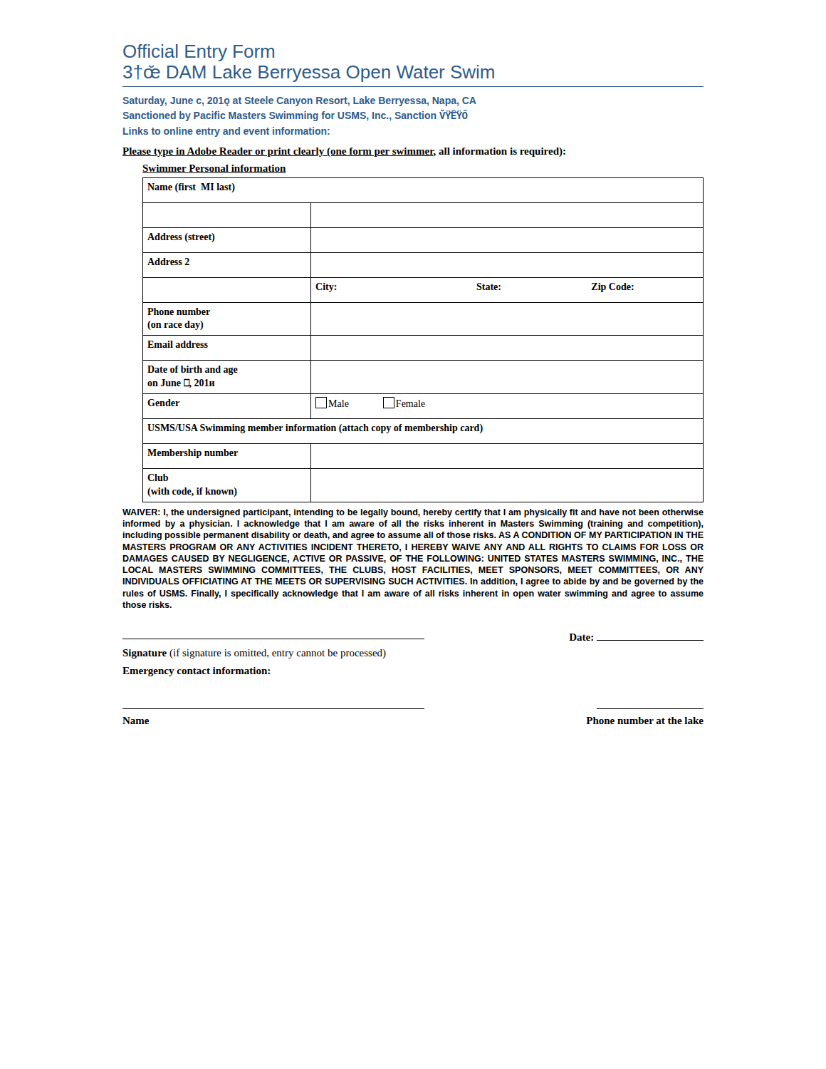Official Entry Form 3†œ̆ DAM Lake Berryessa Open Water Swim
Saturday, June c, 201ǫ at Steele Canyon Resort, Lake Berryessa, Napa, CA
Sanctioned by Pacific Masters Swimming for USMS, Inc., Sanction V̆Ÿ̆Ĕ̆ŸŐ
Links to online entry and event information:
Please type in Adobe Reader or print clearly (one form per swimmer, all information is required):
Swimmer Personal information
| Name (first MI last) |
| Address (street) | |
| Address 2 | |
| | City: State: Zip Code: |
| Phone number (on race day) | |
| Email address | |
| Date of birth and age on June ⎕, 201 и | |
| Gender | Male Female |
| USMS/USA Swimming member information (attach copy of membership card) |
| Membership number | |
| Club (with code, if known) | |
WAIVER: I, the undersigned participant, intending to be legally bound, hereby certify that I am physically fit and have not been otherwise informed by a physician. I acknowledge that I am aware of all the risks inherent in Masters Swimming (training and competition), including possible permanent disability or death, and agree to assume all of those risks. AS A CONDITION OF MY PARTICIPATION IN THE MASTERS PROGRAM OR ANY ACTIVITIES INCIDENT THERETO, I HEREBY WAIVE ANY AND ALL RIGHTS TO CLAIMS FOR LOSS OR DAMAGES CAUSED BY NEGLIGENCE, ACTIVE OR PASSIVE, OF THE FOLLOWING: UNITED STATES MASTERS SWIMMING, INC., THE LOCAL MASTERS SWIMMING COMMITTEES, THE CLUBS, HOST FACILITIES, MEET SPONSORS, MEET COMMITTEES, OR ANY INDIVIDUALS OFFICIATING AT THE MEETS OR SUPERVISING SUCH ACTIVITIES. In addition, I agree to abide by and be governed by the rules of USMS. Finally, I specifically acknowledge that I am aware of all risks inherent in open water swimming and agree to assume those risks.
Date:
Signature (if signature is omitted, entry cannot be processed)
Emergency contact information:
Phone number at the lake Name